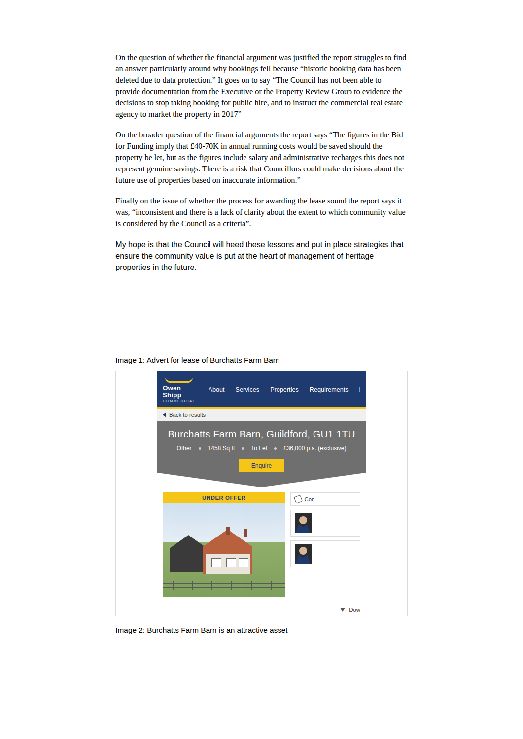On the question of whether the financial argument was justified the report struggles to find an answer particularly around why bookings fell because “historic booking data has been deleted due to data protection.” It goes on to say “The Council has not been able to provide documentation from the Executive or the Property Review Group to evidence the decisions to stop taking booking for public hire, and to instruct the commercial real estate agency to market the property in 2017”
On the broader question of the financial arguments the report says “The figures in the Bid for Funding imply that £40-70K in annual running costs would be saved should the property be let, but as the figures include salary and administrative recharges this does not represent genuine savings. There is a risk that Councillors could make decisions about the future use of properties based on inaccurate information.”
Finally on the issue of whether the process for awarding the lease sound the report says it was, “inconsistent and there is a lack of clarity about the extent to which community value is considered by the Council as a criteria”.
My hope is that the Council will heed these lessons and put in place strategies that ensure the community value is put at the heart of management of heritage properties in the future.
Image 1: Advert for lease of Burchatts Farm Barn
Owen Shipp
COMMERCIAL
About Services Properties Requirements Deals Done C
Back to results
Burchatts Farm Barn, Guildford, GU1 1TU
Other 1458 Sq ft To Let £36,000 p.a. (exclusive)
Enquire
UNDER OFFER
Con
Dow
Image 2: Burchatts Farm Barn is an attractive asset